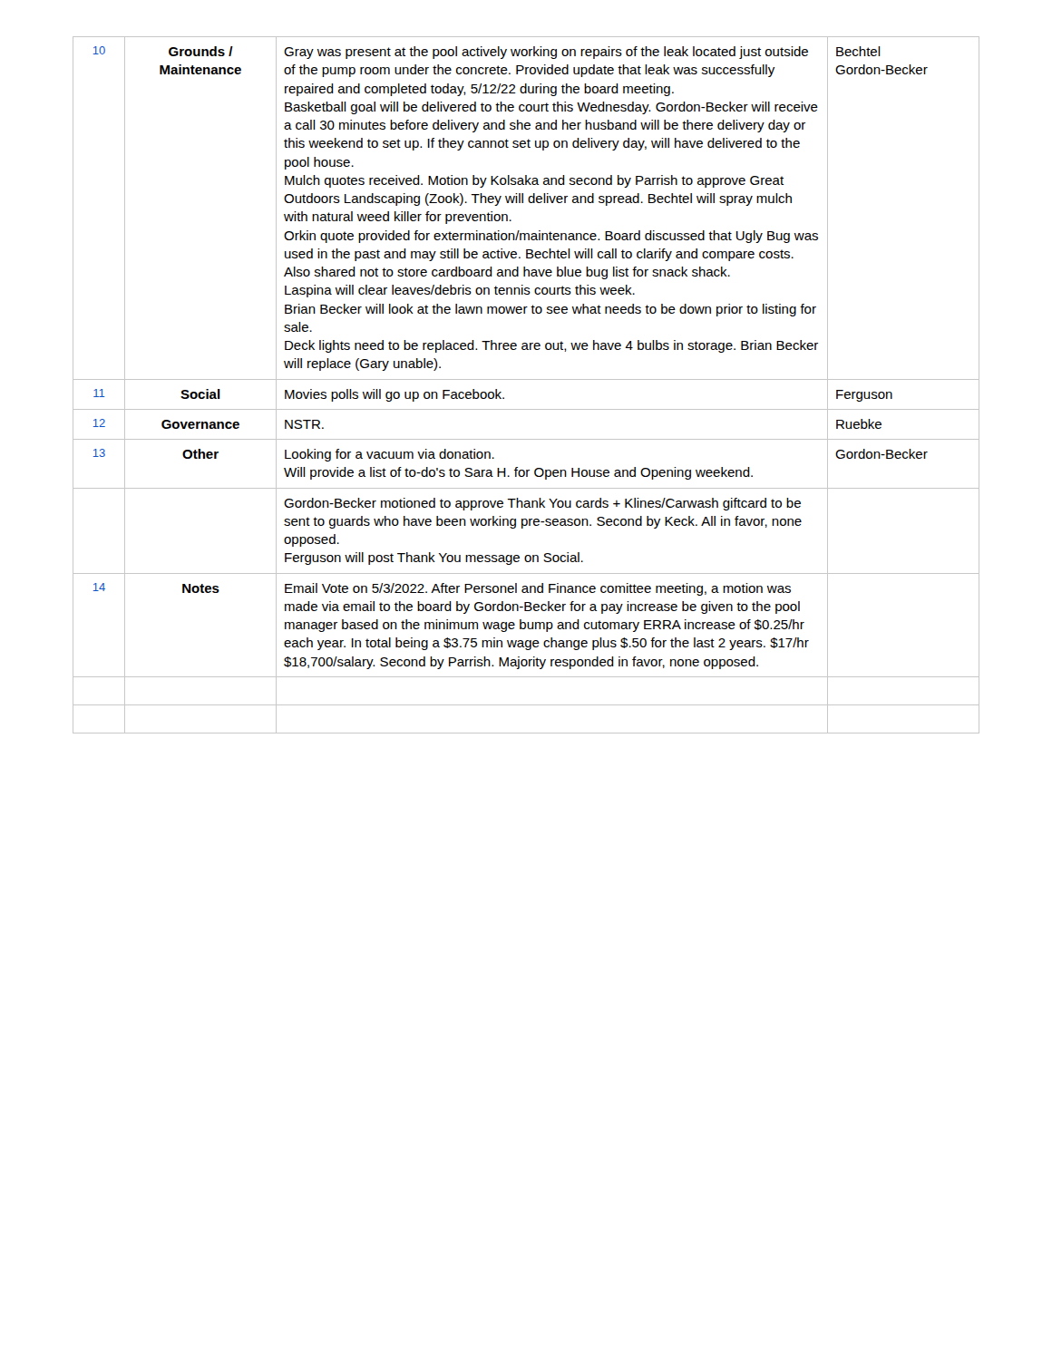| 10 | Grounds / Maintenance | Gray was present at the pool actively working on repairs of the leak located just outside of the pump room under the concrete. Provided update that leak was successfully repaired and completed today, 5/12/22 during the board meeting. Basketball goal will be delivered to the court this Wednesday. Gordon-Becker will receive a call 30 minutes before delivery and she and her husband will be there delivery day or this weekend to set up. If they cannot set up on delivery day, will have delivered to the pool house. Mulch quotes received. Motion by Kolsaka and second by Parrish to approve Great Outdoors Landscaping (Zook). They will deliver and spread. Bechtel will spray mulch with natural weed killer for prevention. Orkin quote provided for extermination/maintenance. Board discussed that Ugly Bug was used in the past and may still be active. Bechtel will call to clarify and compare costs. Also shared not to store cardboard and have blue bug list for snack shack. Laspina will clear leaves/debris on tennis courts this week. Brian Becker will look at the lawn mower to see what needs to be down prior to listing for sale. Deck lights need to be replaced. Three are out, we have 4 bulbs in storage. Brian Becker will replace (Gary unable). | Bechtel Gordon-Becker |
| 11 | Social | Movies polls will go up on Facebook. | Ferguson |
| 12 | Governance | NSTR. | Ruebke |
| 13 | Other | Looking for a vacuum via donation. Will provide a list of to-do's to Sara H. for Open House and Opening weekend. | Gordon-Becker |
| | | Gordon-Becker motioned to approve Thank You cards + Klines/Carwash giftcard to be sent to guards who have been working pre-season. Second by Keck. All in favor, none opposed. Ferguson will post Thank You message on Social. | |
| 14 | Notes | Email Vote on 5/3/2022. After Personel and Finance comittee meeting, a motion was made via email to the board by Gordon-Becker for a pay increase be given to the pool manager based on the minimum wage bump and cutomary ERRA increase of $0.25/hr each year. In total being a $3.75 min wage change plus $.50 for the last 2 years. $17/hr $18,700/salary. Second by Parrish. Majority responded in favor, none opposed. | |